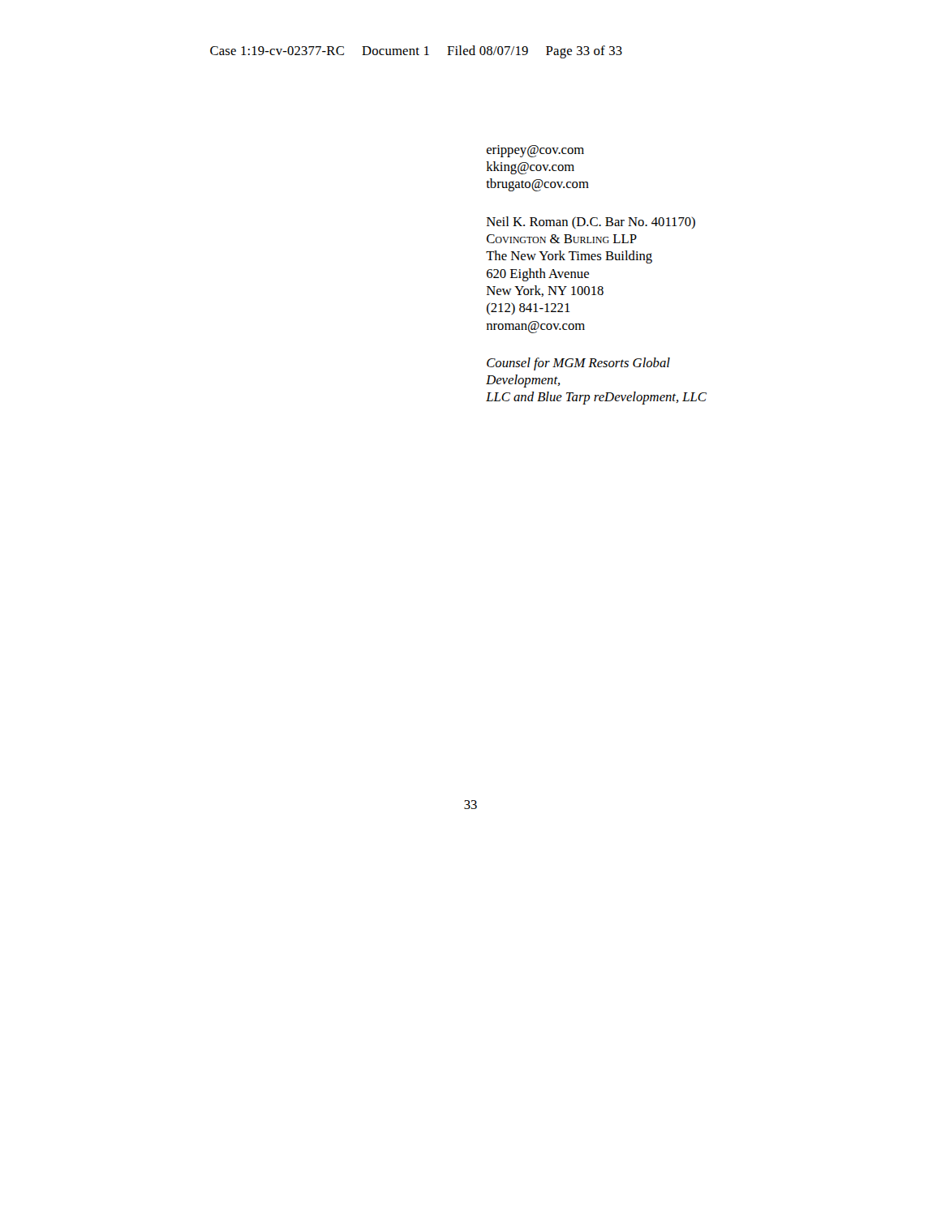Case 1:19-cv-02377-RC Document 1 Filed 08/07/19 Page 33 of 33
erippey@cov.com
kking@cov.com
tbrugato@cov.com
Neil K. Roman (D.C. Bar No. 401170)
Covington & Burling LLP
The New York Times Building
620 Eighth Avenue
New York, NY 10018
(212) 841-1221
nroman@cov.com
Counsel for MGM Resorts Global Development,
LLC and Blue Tarp reDevelopment, LLC
33